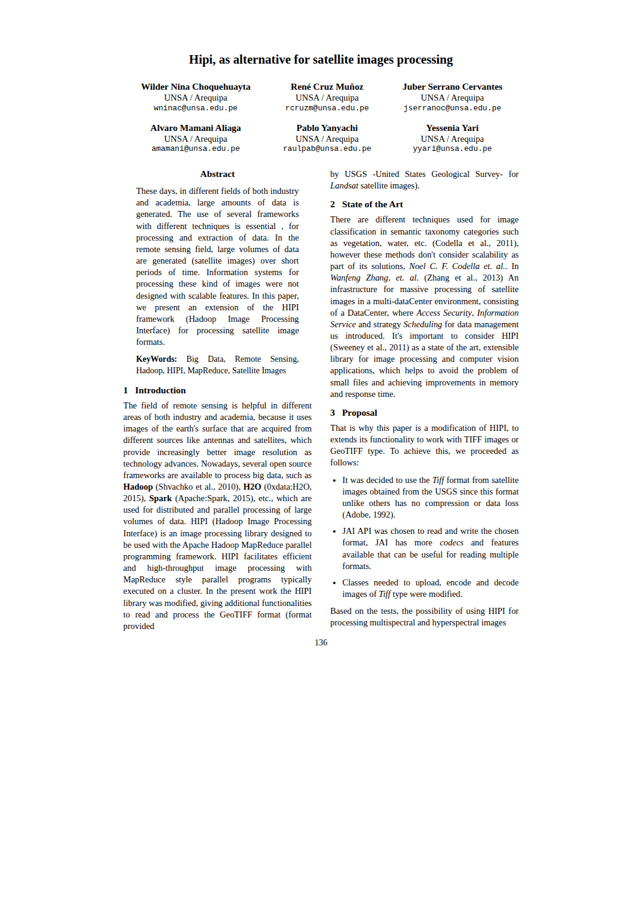Hipi, as alternative for satellite images processing
| Wilder Nina Choquehuayta UNSA / Arequipa wninac@unsa.edu.pe | René Cruz Muñoz UNSA / Arequipa rcruzm@unsa.edu.pe | Juber Serrano Cervantes UNSA / Arequipa jserranoc@unsa.edu.pe |
| Alvaro Mamani Aliaga UNSA / Arequipa amamani@unsa.edu.pe | Pablo Yanyachi UNSA / Arequipa raulpab@unsa.edu.pe | Yessenia Yari UNSA / Arequipa yyari@unsa.edu.pe |
Abstract
These days, in different fields of both industry and academia, large amounts of data is generated. The use of several frameworks with different techniques is essential , for processing and extraction of data. In the remote sensing field, large volumes of data are generated (satellite images) over short periods of time. Information systems for processing these kind of images were not designed with scalable features. In this paper, we present an extension of the HIPI framework (Hadoop Image Processing Interface) for processing satellite image formats.
KeyWords: Big Data, Remote Sensing, Hadoop, HIPI, MapReduce, Satellite Images
1 Introduction
The field of remote sensing is helpful in different areas of both industry and academia, because it uses images of the earth's surface that are acquired from different sources like antennas and satellites, which provide increasingly better image resolution as technology advances. Nowadays, several open source frameworks are available to process big data, such as Hadoop (Shvachko et al., 2010), H2O (0xdata:H2O, 2015), Spark (Apache:Spark, 2015), etc., which are used for distributed and parallel processing of large volumes of data. HIPI (Hadoop Image Processing Interface) is an image processing library designed to be used with the Apache Hadoop MapReduce parallel programming framework. HIPI facilitates efficient and high-throughput image processing with MapReduce style parallel programs typically executed on a cluster. In the present work the HIPI library was modified, giving additional functionalities to read and process the GeoTIFF format (format provided
by USGS -United States Geological Survey- for Landsat satellite images).
2 State of the Art
There are different techniques used for image classification in semantic taxonomy categories such as vegetation, water, etc. (Codella et al., 2011), however these methods don't consider scalability as part of its solutions, Noel C. F. Codella et. al.. In Wanfeng Zhang, et. al. (Zhang et al., 2013) An infrastructure for massive processing of satellite images in a multi-dataCenter environment, consisting of a DataCenter, where Access Security, Information Service and strategy Scheduling for data management us introduced. It's important to consider HIPI (Sweeney et al., 2011) as a state of the art, extensible library for image processing and computer vision applications, which helps to avoid the problem of small files and achieving improvements in memory and response time.
3 Proposal
That is why this paper is a modification of HIPI, to extends its functionality to work with TIFF images or GeoTIFF type. To achieve this, we proceeded as follows:
It was decided to use the Tiff format from satellite images obtained from the USGS since this format unlike others has no compression or data loss (Adobe, 1992).
JAI API was chosen to read and write the chosen format, JAI has more codecs and features available that can be useful for reading multiple formats.
Classes needed to upload, encode and decode images of Tiff type were modified.
Based on the tests, the possibility of using HIPI for processing multispectral and hyperspectral images
136